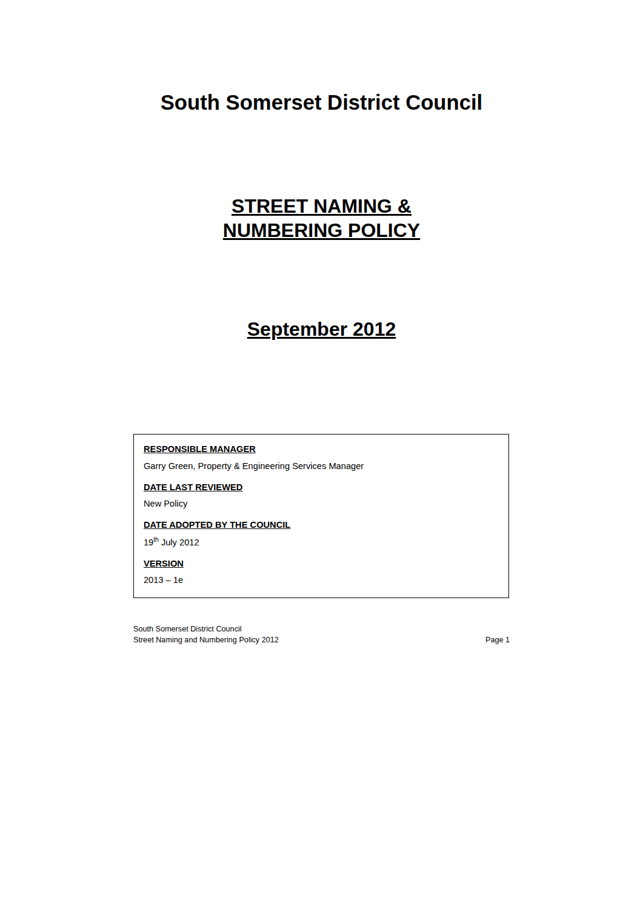South Somerset District Council
STREET NAMING &
NUMBERING POLICY
September 2012
RESPONSIBLE MANAGER
Garry Green, Property & Engineering Services Manager
DATE LAST REVIEWED
New Policy
DATE ADOPTED BY THE COUNCIL
19th July 2012
VERSION
2013 – 1e
South Somerset District Council
Street Naming and Numbering Policy 2012
Page 1